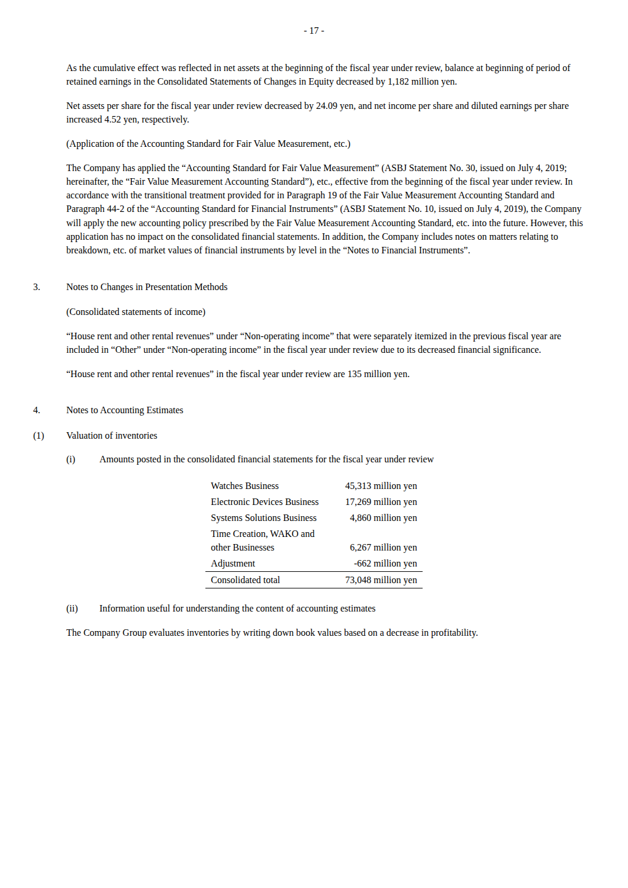- 17 -
As the cumulative effect was reflected in net assets at the beginning of the fiscal year under review, balance at beginning of period of retained earnings in the Consolidated Statements of Changes in Equity decreased by 1,182 million yen.
Net assets per share for the fiscal year under review decreased by 24.09 yen, and net income per share and diluted earnings per share increased 4.52 yen, respectively.
(Application of the Accounting Standard for Fair Value Measurement, etc.)
The Company has applied the “Accounting Standard for Fair Value Measurement” (ASBJ Statement No. 30, issued on July 4, 2019; hereinafter, the “Fair Value Measurement Accounting Standard”), etc., effective from the beginning of the fiscal year under review. In accordance with the transitional treatment provided for in Paragraph 19 of the Fair Value Measurement Accounting Standard and Paragraph 44-2 of the “Accounting Standard for Financial Instruments” (ASBJ Statement No. 10, issued on July 4, 2019), the Company will apply the new accounting policy prescribed by the Fair Value Measurement Accounting Standard, etc. into the future. However, this application has no impact on the consolidated financial statements. In addition, the Company includes notes on matters relating to breakdown, etc. of market values of financial instruments by level in the “Notes to Financial Instruments”.
3.
Notes to Changes in Presentation Methods
(Consolidated statements of income)
“House rent and other rental revenues” under “Non-operating income” that were separately itemized in the previous fiscal year are included in “Other” under “Non-operating income” in the fiscal year under review due to its decreased financial significance.
“House rent and other rental revenues” in the fiscal year under review are 135 million yen.
4.
Notes to Accounting Estimates
(1)
Valuation of inventories
(i)
Amounts posted in the consolidated financial statements for the fiscal year under review
| Watches Business | 45,313 million yen |
| Electronic Devices Business | 17,269 million yen |
| Systems Solutions Business | 4,860 million yen |
| Time Creation, WAKO and other Businesses | 6,267 million yen |
| Adjustment | -662 million yen |
| Consolidated total | 73,048 million yen |
(ii)
Information useful for understanding the content of accounting estimates
The Company Group evaluates inventories by writing down book values based on a decrease in profitability.